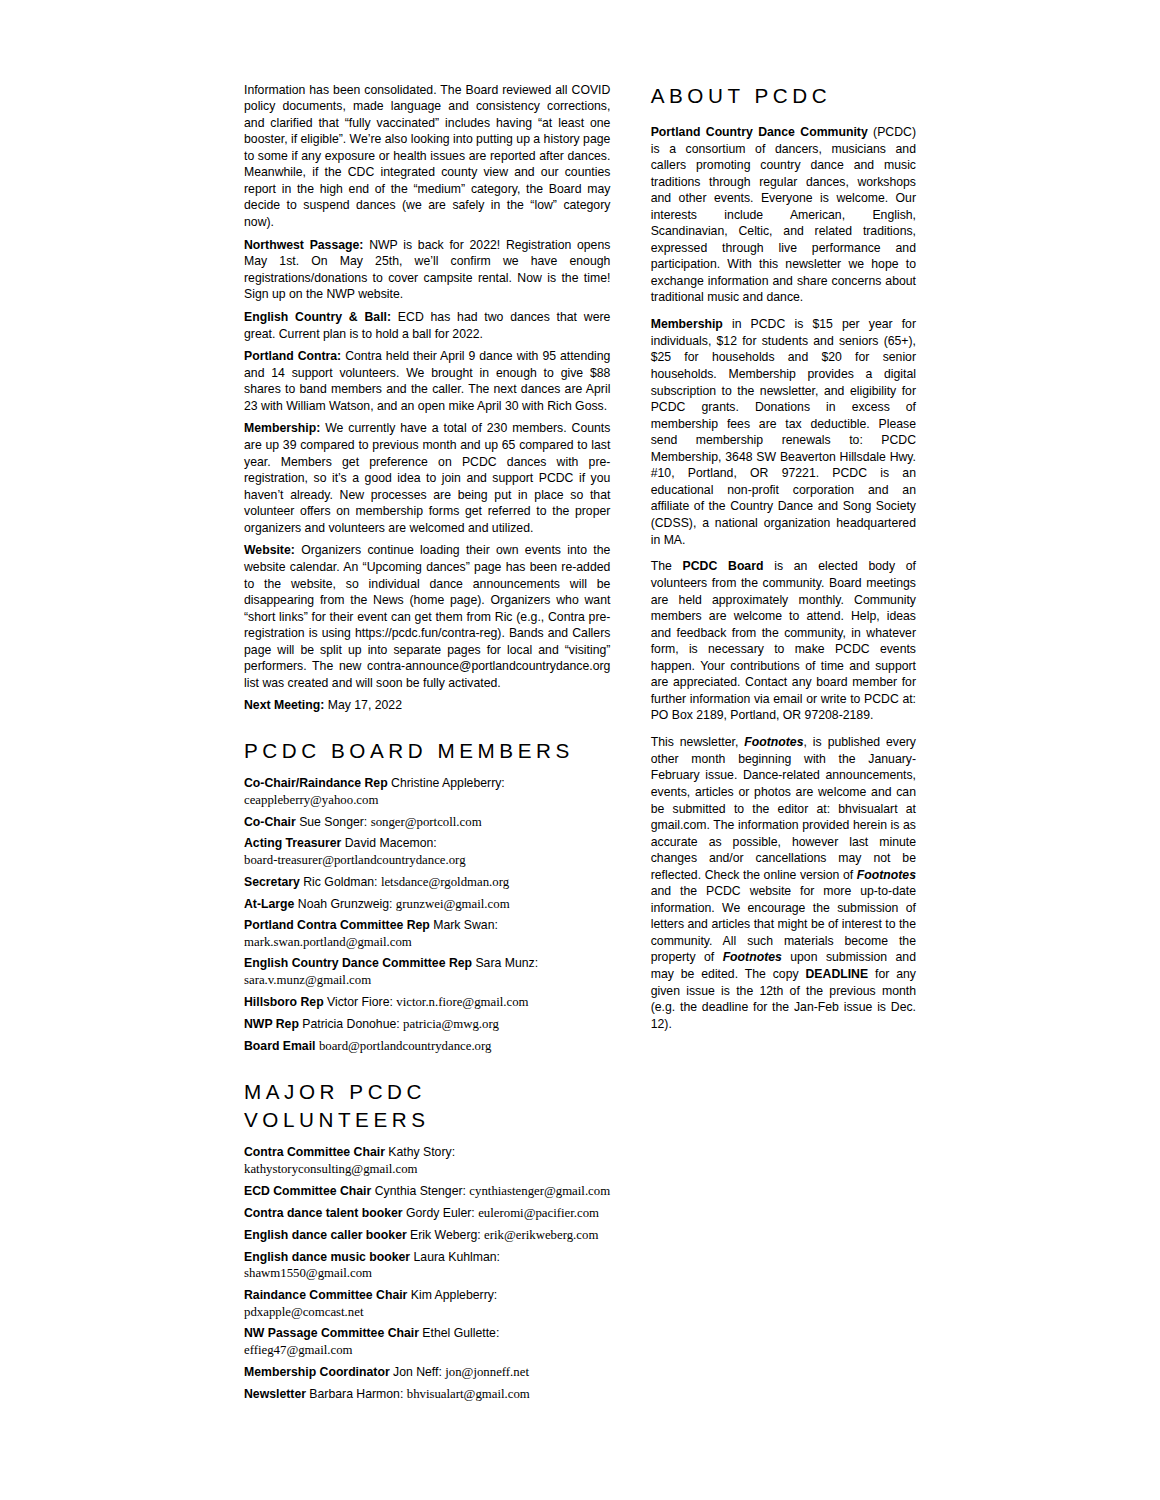Information has been consolidated. The Board reviewed all COVID policy documents, made language and consistency corrections, and clarified that “fully vaccinated” includes having “at least one booster, if eligible”. We’re also looking into putting up a history page to some if any exposure or health issues are reported after dances. Meanwhile, if the CDC integrated county view and our counties report in the high end of the “medium” category, the Board may decide to suspend dances (we are safely in the “low” category now).
Northwest Passage: NWP is back for 2022! Registration opens May 1st. On May 25th, we’ll confirm we have enough registrations/donations to cover campsite rental. Now is the time! Sign up on the NWP website.
English Country & Ball: ECD has had two dances that were great. Current plan is to hold a ball for 2022.
Portland Contra: Contra held their April 9 dance with 95 attending and 14 support volunteers. We brought in enough to give $88 shares to band members and the caller. The next dances are April 23 with William Watson, and an open mike April 30 with Rich Goss.
Membership: We currently have a total of 230 members. Counts are up 39 compared to previous month and up 65 compared to last year. Members get preference on PCDC dances with pre-registration, so it’s a good idea to join and support PCDC if you haven’t already. New processes are being put in place so that volunteer offers on membership forms get referred to the proper organizers and volunteers are welcomed and utilized.
Website: Organizers continue loading their own events into the website calendar. An “Upcoming dances” page has been re-added to the website, so individual dance announcements will be disappearing from the News (home page). Organizers who want “short links” for their event can get them from Ric (e.g., Contra pre-registration is using https://pcdc.fun/contra-reg). Bands and Callers page will be split up into separate pages for local and “visiting” performers. The new contra-announce@portlandcountrydance.org list was created and will soon be fully activated.
Next Meeting: May 17, 2022
PCDC Board Members
Co-Chair/Raindance Rep Christine Appleberry: ceappleberry@yahoo.com
Co-Chair Sue Songer: songer@portcoll.com
Acting Treasurer David Macemon: board-treasurer@portlandcountrydance.org
Secretary Ric Goldman: letsdance@rgoldman.org
At-Large Noah Grunzweig: grunzwei@gmail.com
Portland Contra Committee Rep Mark Swan: mark.swan.portland@gmail.com
English Country Dance Committee Rep Sara Munz: sara.v.munz@gmail.com
Hillsboro Rep Victor Fiore: victor.n.fiore@gmail.com
NWP Rep Patricia Donohue: patricia@mwg.org
Board Email board@portlandcountrydance.org
Major PCDC Volunteers
Contra Committee Chair Kathy Story: kathystoryconsulting@gmail.com
ECD Committee Chair Cynthia Stenger: cynthiastenger@gmail.com
Contra dance talent booker Gordy Euler: euleromi@pacifier.com
English dance caller booker Erik Weberg: erik@erikweberg.com
English dance music booker Laura Kuhlman: shawm1550@gmail.com
Raindance Committee Chair Kim Appleberry: pdxapple@comcast.net
NW Passage Committee Chair Ethel Gullette: effieg47@gmail.com
Membership Coordinator Jon Neff: jon@jonneff.net
Newsletter Barbara Harmon: bhvisualart@gmail.com
About PCDC
Portland Country Dance Community (PCDC) is a consortium of dancers, musicians and callers promoting country dance and music traditions through regular dances, workshops and other events. Everyone is welcome. Our interests include American, English, Scandinavian, Celtic, and related traditions, expressed through live performance and participation. With this newsletter we hope to exchange information and share concerns about traditional music and dance.
Membership in PCDC is $15 per year for individuals, $12 for students and seniors (65+), $25 for households and $20 for senior households. Membership provides a digital subscription to the newsletter, and eligibility for PCDC grants. Donations in excess of membership fees are tax deductible. Please send membership renewals to: PCDC Membership, 3648 SW Beaverton Hillsdale Hwy. #10, Portland, OR 97221. PCDC is an educational non-profit corporation and an affiliate of the Country Dance and Song Society (CDSS), a national organization headquartered in MA.
The PCDC Board is an elected body of volunteers from the community. Board meetings are held approximately monthly. Community members are welcome to attend. Help, ideas and feedback from the community, in whatever form, is necessary to make PCDC events happen. Your contributions of time and support are appreciated. Contact any board member for further information via email or write to PCDC at: PO Box 2189, Portland, OR 97208-2189.
This newsletter, Footnotes, is published every other month beginning with the January-February issue. Dance-related announcements, events, articles or photos are welcome and can be submitted to the editor at: bhvisualart at gmail.com. The information provided herein is as accurate as possible, however last minute changes and/or cancellations may not be reflected. Check the online version of Footnotes and the PCDC website for more up-to-date information. We encourage the submission of letters and articles that might be of interest to the community. All such materials become the property of Footnotes upon submission and may be edited. The copy DEADLINE for any given issue is the 12th of the previous month (e.g. the deadline for the Jan-Feb issue is Dec. 12).